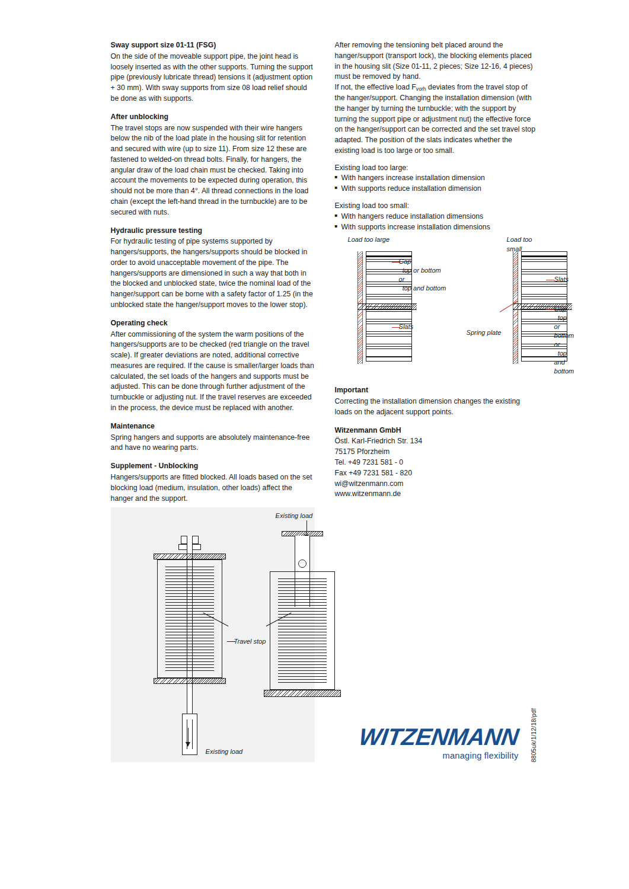Sway support size 01-11 (FSG)
On the side of the moveable support pipe, the joint head is loosely inserted as with the other supports. Turning the support pipe (previously lubricate thread) tensions it (adjustment option + 30 mm). With sway supports from size 08 load relief should be done as with supports.
After unblocking
The travel stops are now suspended with their wire hangers below the nib of the load plate in the housing slit for retention and secured with wire (up to size 11). From size 12 these are fastened to welded-on thread bolts. Finally, for hangers, the angular draw of the load chain must be checked. Taking into account the movements to be expected during operation, this should not be more than 4°. All thread connections in the load chain (except the left-hand thread in the turnbuckle) are to be secured with nuts.
Hydraulic pressure testing
For hydraulic testing of pipe systems supported by hangers/supports, the hangers/supports should be blocked in order to avoid unacceptable movement of the pipe. The hangers/supports are dimensioned in such a way that both in the blocked and unblocked state, twice the nominal load of the hanger/support can be borne with a safety factor of 1.25 (in the unblocked state the hanger/support moves to the lower stop).
Operating check
After commissioning of the system the warm positions of the hangers/supports are to be checked (red triangle on the travel scale). If greater deviations are noted, additional corrective measures are required. If the cause is smaller/larger loads than calculated, the set loads of the hangers and supports must be adjusted. This can be done through further adjustment of the turnbuckle or adjusting nut. If the travel reserves are exceeded in the process, the device must be replaced with another.
Maintenance
Spring hangers and supports are absolutely maintenance-free and have no wearing parts.
Supplement - Unblocking
Hangers/supports are fitted blocked. All loads based on the set blocking load (medium, insulation, other loads) affect the hanger and the support.
Existing load
Travel stop
Existing load
After removing the tensioning belt placed around the hanger/support (transport lock), the blocking elements placed in the housing slit (Size 01-11, 2 pieces; Size 12-16, 4 pieces) must be removed by hand.
If not, the effective load Fvorh deviates from the travel stop of the hanger/support. Changing the installation dimension (with the hanger by turning the turnbuckle; with the support by turning the support pipe or adjustment nut) the effective force on the hanger/support can be corrected and the set travel stop adapted. The position of the slats indicates whether the existing load is too large or too small.
Existing load too large:
With hangers increase installation dimension
With supports reduce installation dimension
Existing load too small:
With hangers reduce installation dimensions
With supports increase installation dimensions
Load too large
Load too small
Gap
top or bottom
or
top and bottom
Slats
Slats
Gap
top or bottom
or
top and bottom
Spring plate
Important
Correcting the installation dimension changes the existing loads on the adjacent support points.
Witzenmann GmbH
Östl. Karl-Friedrich Str. 134
75175 Pforzheim
Tel. +49 7231 581 - 0
Fax +49 7231 581 - 820
wi@witzenmann.com
www.witzenmann.de
WITZENMANN
managing flexibility
8805uk/1/12/18/pdf